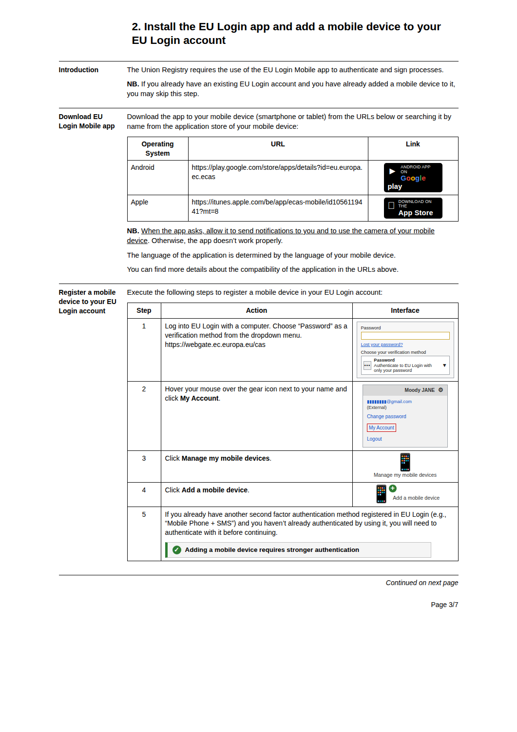2. Install the EU Login app and add a mobile device to your EU Login account
Introduction
The Union Registry requires the use of the EU Login Mobile app to authenticate and sign processes.
NB. If you already have an existing EU Login account and you have already added a mobile device to it, you may skip this step.
Download EU Login Mobile app
Download the app to your mobile device (smartphone or tablet) from the URLs below or searching it by name from the application store of your mobile device:
| Operating System | URL | Link |
| --- | --- | --- |
| Android | https://play.google.com/store/apps/details?id=eu.europa.ec.ecas | ► Android app on G o o g l e play |
| Apple | https://itunes.apple.com/be/app/ecas-mobile/id1056119441?mt=8 |  Download on the App Store |
NB. When the app asks, allow it to send notifications to you and to use the camera of your mobile device. Otherwise, the app doesn’t work properly.
The language of the application is determined by the language of your mobile device.
You can find more details about the compatibility of the application in the URLs above.
Register a mobile device to your EU Login account
Execute the following steps to register a mobile device in your EU Login account:
| Step | Action | Interface |
| --- | --- | --- |
| 1 | Log into EU Login with a computer. Choose “Password” as a verification method from the dropdown menu. https://webgate.ec.europa.eu/cas | Password Lost your password? Choose your verification method ••• Password Authenticate to EU Login with only your password ▼ |
| 2 | Hover your mouse over the gear icon next to your name and click My Account . | Moody JANE ⚙ ▮▮▮▮▮▮▮▮@gmail.com (External) Change password My Account Logout |
| 3 | Click Manage my mobile devices . | 📱 Manage my mobile devices |
| 4 | Click Add a mobile device . | 📱 + Add a mobile device |
| 5 | If you already have another second factor authentication method registered in EU Login (e.g., “Mobile Phone + SMS”) and you haven’t already authenticated by using it, you will need to authenticate with it before continuing. ✓ Adding a mobile device requires stronger authentication |
Continued on next page
Page 3/7